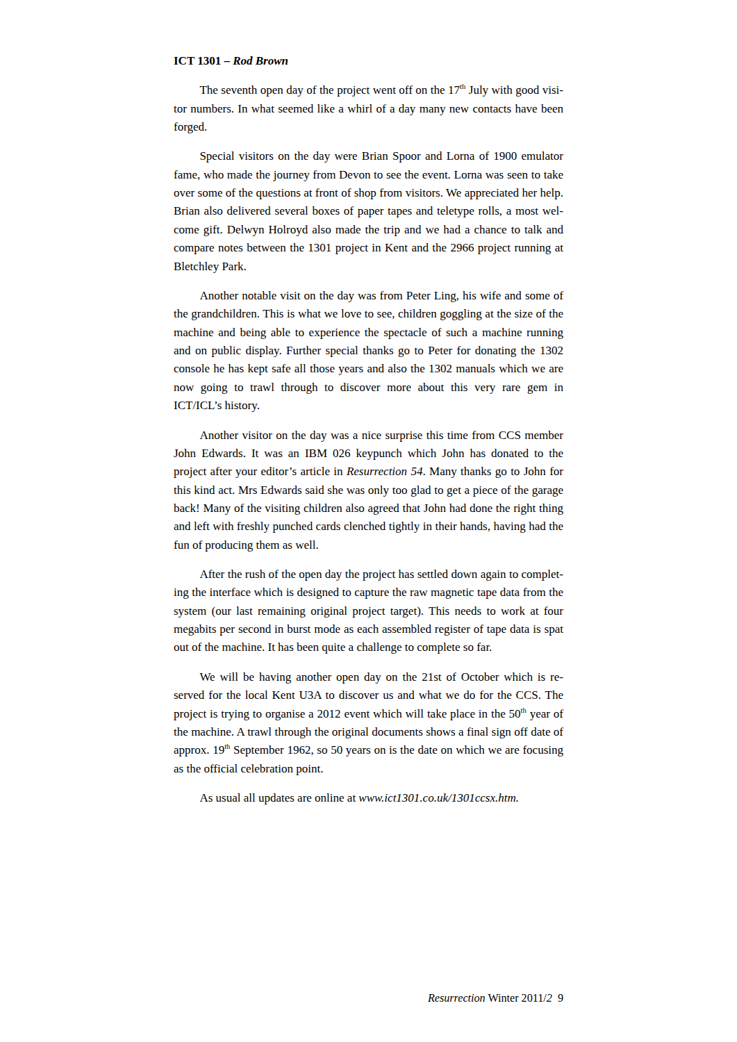ICT 1301 – Rod Brown
The seventh open day of the project went off on the 17th July with good visitor numbers. In what seemed like a whirl of a day many new contacts have been forged.
Special visitors on the day were Brian Spoor and Lorna of 1900 emulator fame, who made the journey from Devon to see the event. Lorna was seen to take over some of the questions at front of shop from visitors. We appreciated her help. Brian also delivered several boxes of paper tapes and teletype rolls, a most welcome gift. Delwyn Holroyd also made the trip and we had a chance to talk and compare notes between the 1301 project in Kent and the 2966 project running at Bletchley Park.
Another notable visit on the day was from Peter Ling, his wife and some of the grandchildren. This is what we love to see, children goggling at the size of the machine and being able to experience the spectacle of such a machine running and on public display. Further special thanks go to Peter for donating the 1302 console he has kept safe all those years and also the 1302 manuals which we are now going to trawl through to discover more about this very rare gem in ICT/ICL’s history.
Another visitor on the day was a nice surprise this time from CCS member John Edwards. It was an IBM 026 keypunch which John has donated to the project after your editor’s article in Resurrection 54. Many thanks go to John for this kind act. Mrs Edwards said she was only too glad to get a piece of the garage back! Many of the visiting children also agreed that John had done the right thing and left with freshly punched cards clenched tightly in their hands, having had the fun of producing them as well.
After the rush of the open day the project has settled down again to completing the interface which is designed to capture the raw magnetic tape data from the system (our last remaining original project target). This needs to work at four megabits per second in burst mode as each assembled register of tape data is spat out of the machine. It has been quite a challenge to complete so far.
We will be having another open day on the 21st of October which is reserved for the local Kent U3A to discover us and what we do for the CCS. The project is trying to organise a 2012 event which will take place in the 50th year of the machine. A trawl through the original documents shows a final sign off date of approx. 19th September 1962, so 50 years on is the date on which we are focusing as the official celebration point.
As usual all updates are online at www.ict1301.co.uk/1301ccsx.htm.
Resurrection Winter 2011/2 9